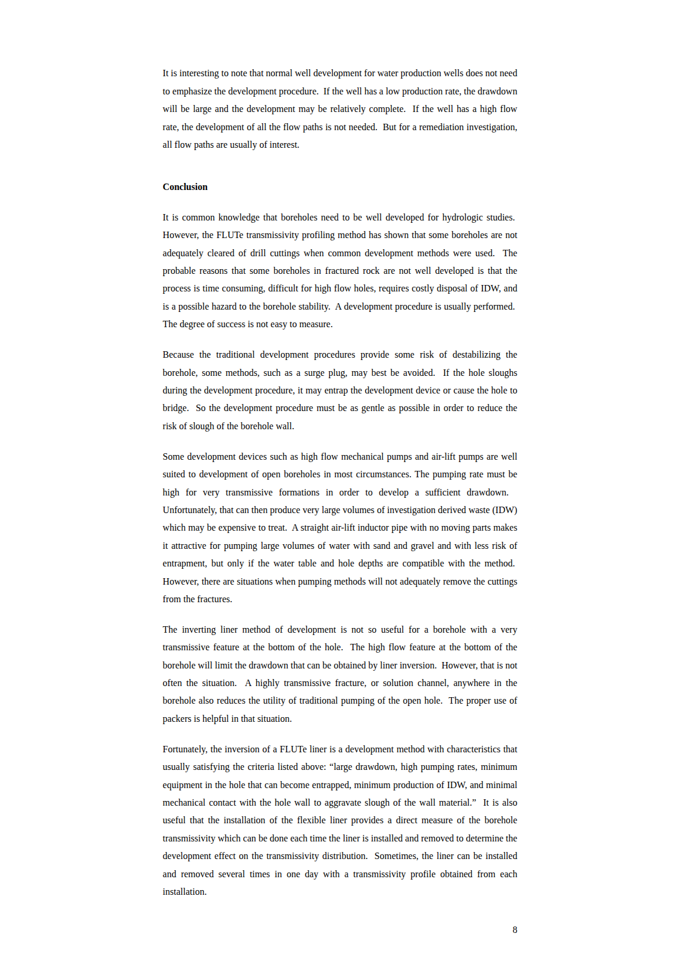It is interesting to note that normal well development for water production wells does not need to emphasize the development procedure. If the well has a low production rate, the drawdown will be large and the development may be relatively complete. If the well has a high flow rate, the development of all the flow paths is not needed. But for a remediation investigation, all flow paths are usually of interest.
Conclusion
It is common knowledge that boreholes need to be well developed for hydrologic studies. However, the FLUTe transmissivity profiling method has shown that some boreholes are not adequately cleared of drill cuttings when common development methods were used. The probable reasons that some boreholes in fractured rock are not well developed is that the process is time consuming, difficult for high flow holes, requires costly disposal of IDW, and is a possible hazard to the borehole stability. A development procedure is usually performed. The degree of success is not easy to measure.
Because the traditional development procedures provide some risk of destabilizing the borehole, some methods, such as a surge plug, may best be avoided. If the hole sloughs during the development procedure, it may entrap the development device or cause the hole to bridge. So the development procedure must be as gentle as possible in order to reduce the risk of slough of the borehole wall.
Some development devices such as high flow mechanical pumps and air-lift pumps are well suited to development of open boreholes in most circumstances. The pumping rate must be high for very transmissive formations in order to develop a sufficient drawdown. Unfortunately, that can then produce very large volumes of investigation derived waste (IDW) which may be expensive to treat. A straight air-lift inductor pipe with no moving parts makes it attractive for pumping large volumes of water with sand and gravel and with less risk of entrapment, but only if the water table and hole depths are compatible with the method. However, there are situations when pumping methods will not adequately remove the cuttings from the fractures.
The inverting liner method of development is not so useful for a borehole with a very transmissive feature at the bottom of the hole. The high flow feature at the bottom of the borehole will limit the drawdown that can be obtained by liner inversion. However, that is not often the situation. A highly transmissive fracture, or solution channel, anywhere in the borehole also reduces the utility of traditional pumping of the open hole. The proper use of packers is helpful in that situation.
Fortunately, the inversion of a FLUTe liner is a development method with characteristics that usually satisfying the criteria listed above: “large drawdown, high pumping rates, minimum equipment in the hole that can become entrapped, minimum production of IDW, and minimal mechanical contact with the hole wall to aggravate slough of the wall material.” It is also useful that the installation of the flexible liner provides a direct measure of the borehole transmissivity which can be done each time the liner is installed and removed to determine the development effect on the transmissivity distribution. Sometimes, the liner can be installed and removed several times in one day with a transmissivity profile obtained from each installation.
8